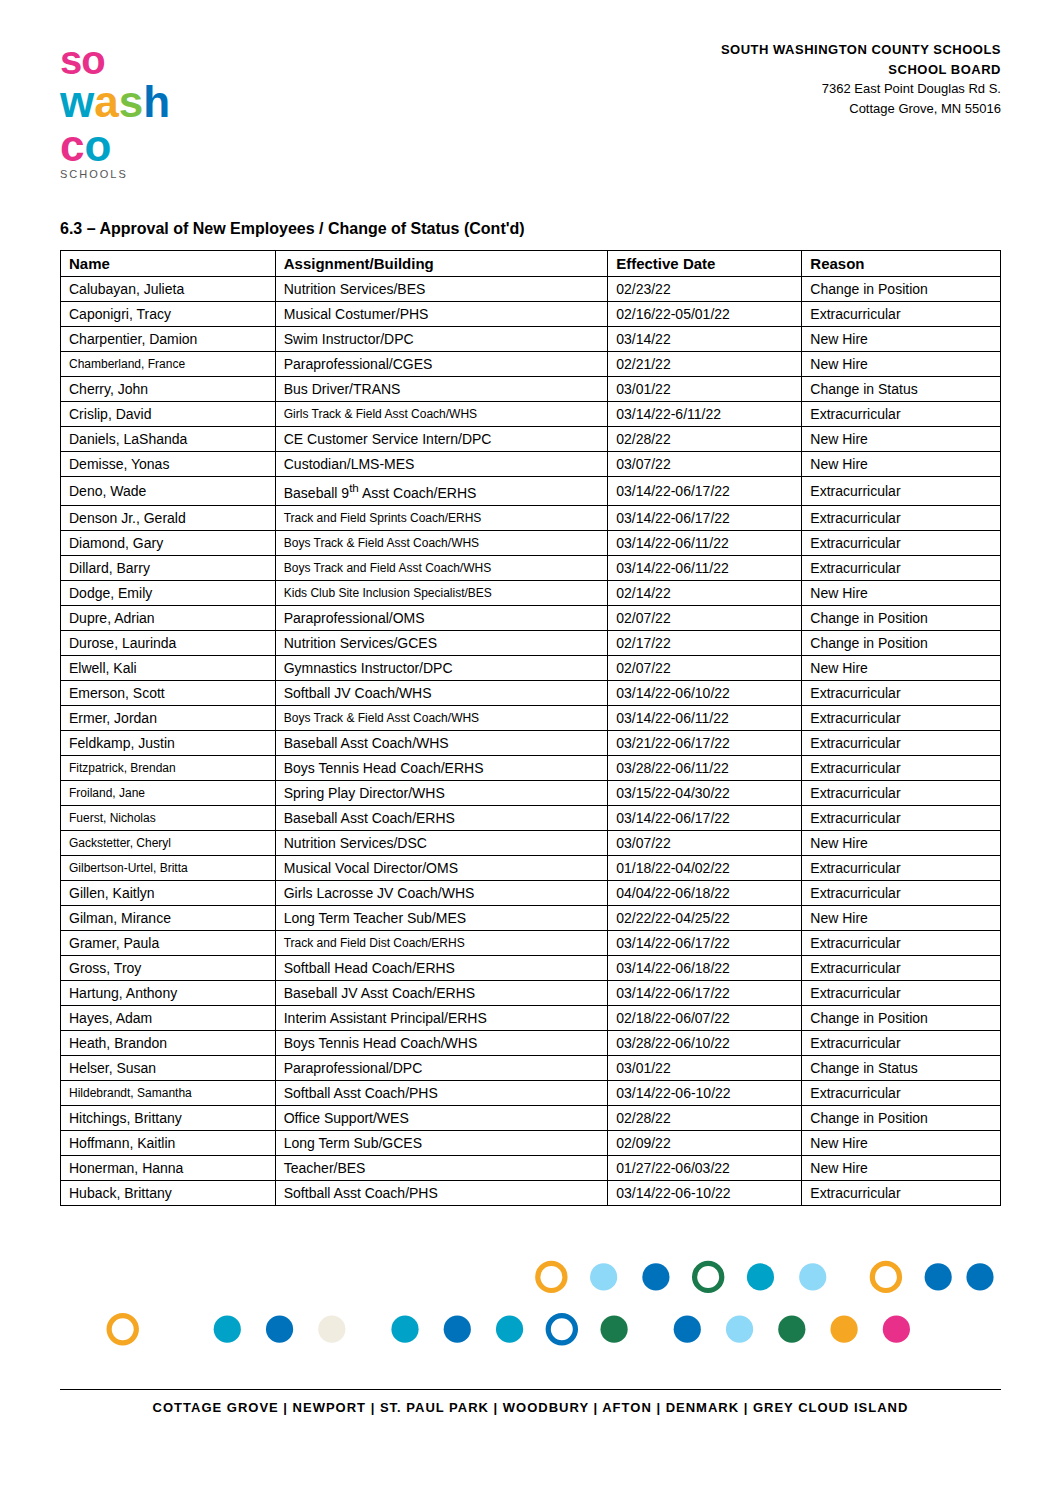so
wash
co
SCHOOLS
SOUTH WASHINGTON COUNTY SCHOOLS
SCHOOL BOARD
7362 East Point Douglas Rd S.
Cottage Grove, MN 55016
6.3 – Approval of New Employees / Change of Status (Cont'd)
| Name | Assignment/Building | Effective Date | Reason |
| --- | --- | --- | --- |
| Calubayan, Julieta | Nutrition Services/BES | 02/23/22 | Change in Position |
| Caponigri, Tracy | Musical Costumer/PHS | 02/16/22-05/01/22 | Extracurricular |
| Charpentier, Damion | Swim Instructor/DPC | 03/14/22 | New Hire |
| Chamberland, France | Paraprofessional/CGES | 02/21/22 | New Hire |
| Cherry, John | Bus Driver/TRANS | 03/01/22 | Change in Status |
| Crislip, David | Girls Track & Field Asst Coach/WHS | 03/14/22-6/11/22 | Extracurricular |
| Daniels, LaShanda | CE Customer Service Intern/DPC | 02/28/22 | New Hire |
| Demisse, Yonas | Custodian/LMS-MES | 03/07/22 | New Hire |
| Deno, Wade | Baseball 9 th Asst Coach/ERHS | 03/14/22-06/17/22 | Extracurricular |
| Denson Jr., Gerald | Track and Field Sprints Coach/ERHS | 03/14/22-06/17/22 | Extracurricular |
| Diamond, Gary | Boys Track & Field Asst Coach/WHS | 03/14/22-06/11/22 | Extracurricular |
| Dillard, Barry | Boys Track and Field Asst Coach/WHS | 03/14/22-06/11/22 | Extracurricular |
| Dodge, Emily | Kids Club Site Inclusion Specialist/BES | 02/14/22 | New Hire |
| Dupre, Adrian | Paraprofessional/OMS | 02/07/22 | Change in Position |
| Durose, Laurinda | Nutrition Services/GCES | 02/17/22 | Change in Position |
| Elwell, Kali | Gymnastics Instructor/DPC | 02/07/22 | New Hire |
| Emerson, Scott | Softball JV Coach/WHS | 03/14/22-06/10/22 | Extracurricular |
| Ermer, Jordan | Boys Track & Field Asst Coach/WHS | 03/14/22-06/11/22 | Extracurricular |
| Feldkamp, Justin | Baseball Asst Coach/WHS | 03/21/22-06/17/22 | Extracurricular |
| Fitzpatrick, Brendan | Boys Tennis Head Coach/ERHS | 03/28/22-06/11/22 | Extracurricular |
| Froiland, Jane | Spring Play Director/WHS | 03/15/22-04/30/22 | Extracurricular |
| Fuerst, Nicholas | Baseball Asst Coach/ERHS | 03/14/22-06/17/22 | Extracurricular |
| Gackstetter, Cheryl | Nutrition Services/DSC | 03/07/22 | New Hire |
| Gilbertson-Urtel, Britta | Musical Vocal Director/OMS | 01/18/22-04/02/22 | Extracurricular |
| Gillen, Kaitlyn | Girls Lacrosse JV Coach/WHS | 04/04/22-06/18/22 | Extracurricular |
| Gilman, Mirance | Long Term Teacher Sub/MES | 02/22/22-04/25/22 | New Hire |
| Gramer, Paula | Track and Field Dist Coach/ERHS | 03/14/22-06/17/22 | Extracurricular |
| Gross, Troy | Softball Head Coach/ERHS | 03/14/22-06/18/22 | Extracurricular |
| Hartung, Anthony | Baseball JV Asst Coach/ERHS | 03/14/22-06/17/22 | Extracurricular |
| Hayes, Adam | Interim Assistant Principal/ERHS | 02/18/22-06/07/22 | Change in Position |
| Heath, Brandon | Boys Tennis Head Coach/WHS | 03/28/22-06/10/22 | Extracurricular |
| Helser, Susan | Paraprofessional/DPC | 03/01/22 | Change in Status |
| Hildebrandt, Samantha | Softball Asst Coach/PHS | 03/14/22-06-10/22 | Extracurricular |
| Hitchings, Brittany | Office Support/WES | 02/28/22 | Change in Position |
| Hoffmann, Kaitlin | Long Term Sub/GCES | 02/09/22 | New Hire |
| Honerman, Hanna | Teacher/BES | 01/27/22-06/03/22 | New Hire |
| Huback, Brittany | Softball Asst Coach/PHS | 03/14/22-06-10/22 | Extracurricular |
COTTAGE GROVE | NEWPORT | ST. PAUL PARK | WOODBURY | AFTON | DENMARK | GREY CLOUD ISLAND